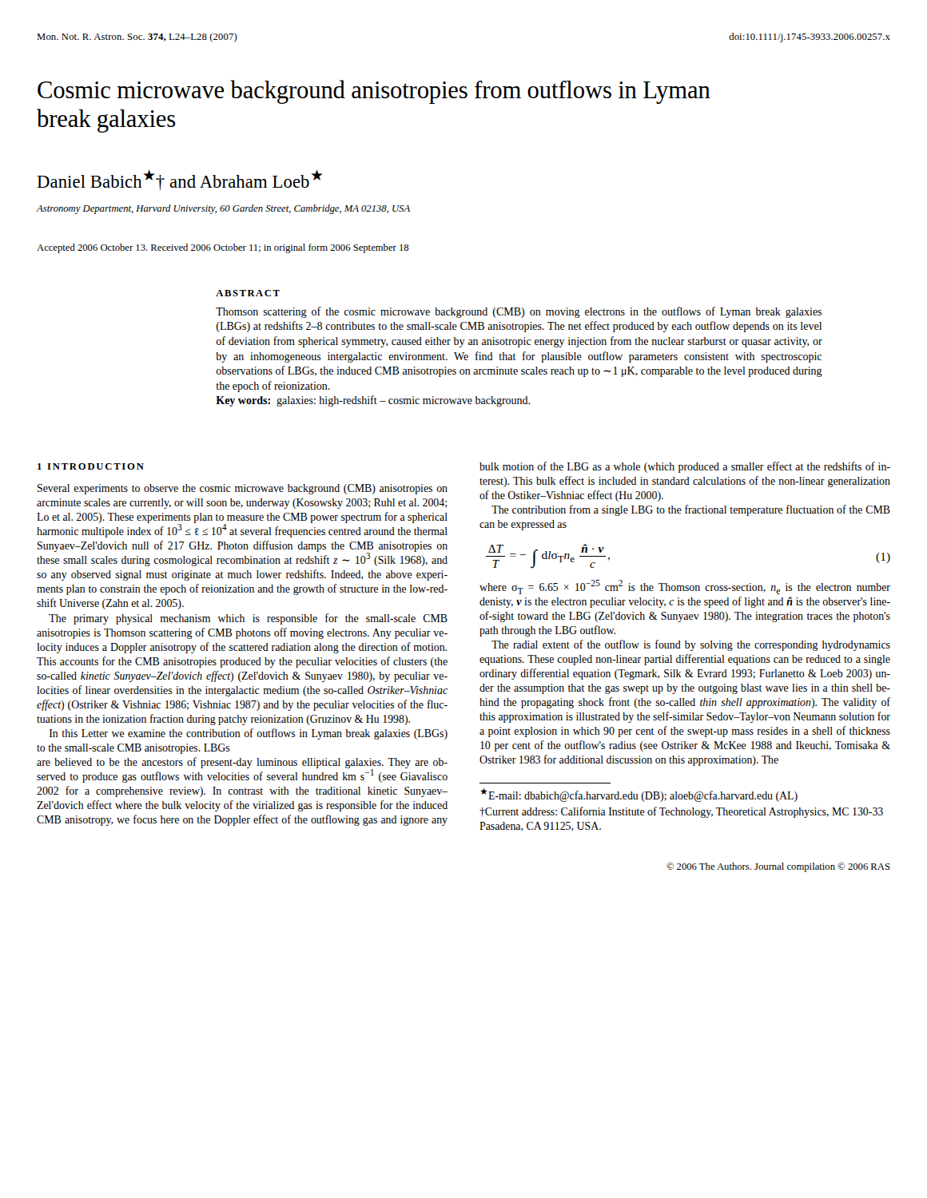Mon. Not. R. Astron. Soc. 374, L24–L28 (2007)
doi:10.1111/j.1745-3933.2006.00257.x
Cosmic microwave background anisotropies from outflows in Lyman
break galaxies
Daniel Babich★† and Abraham Loeb★
Astronomy Department, Harvard University, 60 Garden Street, Cambridge, MA 02138, USA
Accepted 2006 October 13. Received 2006 October 11; in original form 2006 September 18
ABSTRACT
Thomson scattering of the cosmic microwave background (CMB) on moving electrons in the outflows of Lyman break galaxies (LBGs) at redshifts 2–8 contributes to the small-scale CMB anisotropies. The net effect produced by each outflow depends on its level of deviation from spherical symmetry, caused either by an anisotropic energy injection from the nuclear starburst or quasar activity, or by an inhomogeneous intergalactic environment. We find that for plausible outflow parameters consistent with spectroscopic observations of LBGs, the induced CMB anisotropies on arcminute scales reach up to ∼1 μK, comparable to the level produced during the epoch of reionization.
Key words: galaxies: high-redshift – cosmic microwave background.
1 Introduction
Several experiments to observe the cosmic microwave background (CMB) anisotropies on arcminute scales are currently, or will soon be, underway (Kosowsky 2003; Ruhl et al. 2004; Lo et al. 2005). These experiments plan to measure the CMB power spectrum for a spherical harmonic multipole index of 103 ≤ ℓ ≤ 104 at several frequencies centred around the thermal Sunyaev–Zel'dovich null of 217 GHz. Photon diffusion damps the CMB anisotropies on these small scales during cosmological recombination at redshift z ∼ 103 (Silk 1968), and so any observed signal must originate at much lower redshifts. Indeed, the above experiments plan to constrain the epoch of reionization and the growth of structure in the low-redshift Universe (Zahn et al. 2005).
The primary physical mechanism which is responsible for the small-scale CMB anisotropies is Thomson scattering of CMB photons off moving electrons. Any peculiar velocity induces a Doppler anisotropy of the scattered radiation along the direction of motion. This accounts for the CMB anisotropies produced by the peculiar velocities of clusters (the so-called kinetic Sunyaev–Zel'dovich effect) (Zel'dovich & Sunyaev 1980), by peculiar velocities of linear overdensities in the intergalactic medium (the so-called Ostriker–Vishniac effect) (Ostriker & Vishniac 1986; Vishniac 1987) and by the peculiar velocities of the fluctuations in the ionization fraction during patchy reionization (Gruzinov & Hu 1998).
In this Letter we examine the contribution of outflows in Lyman break galaxies (LBGs) to the small-scale CMB anisotropies. LBGs
are believed to be the ancestors of present-day luminous elliptical galaxies. They are observed to produce gas outflows with velocities of several hundred km s−1 (see Giavalisco 2002 for a comprehensive review). In contrast with the traditional kinetic Sunyaev–Zel'dovich effect where the bulk velocity of the virialized gas is responsible for the induced CMB anisotropy, we focus here on the Doppler effect of the outflowing gas and ignore any bulk motion of the LBG as a whole (which produced a smaller effect at the redshifts of interest). This bulk effect is included in standard calculations of the non-linear generalization of the Ostiker–Vishniac effect (Hu 2000).
The contribution from a single LBG to the fractional temperature fluctuation of the CMB can be expressed as
ΔT T = − ∫ dlσTne n̂ · v c,
(1)
where σT = 6.65 × 10−25 cm2 is the Thomson cross-section, ne is the electron number denisty, v is the electron peculiar velocity, c is the speed of light and n̂ is the observer's line-of-sight toward the LBG (Zel'dovich & Sunyaev 1980). The integration traces the photon's path through the LBG outflow.
The radial extent of the outflow is found by solving the corresponding hydrodynamics equations. These coupled non-linear partial differential equations can be reduced to a single ordinary differential equation (Tegmark, Silk & Evrard 1993; Furlanetto & Loeb 2003) under the assumption that the gas swept up by the outgoing blast wave lies in a thin shell behind the propagating shock front (the so-called thin shell approximation). The validity of this approximation is illustrated by the self-similar Sedov–Taylor–von Neumann solution for a point explosion in which 90 per cent of the swept-up mass resides in a shell of thickness 10 per cent of the outflow's radius (see Ostriker & McKee 1988 and Ikeuchi, Tomisaka & Ostriker 1983 for additional discussion on this approximation). The
★E-mail: dbabich@cfa.harvard.edu (DB); aloeb@cfa.harvard.edu (AL)
†Current address: California Institute of Technology, Theoretical Astrophysics, MC 130-33 Pasadena, CA 91125, USA.
© 2006 The Authors. Journal compilation © 2006 RAS